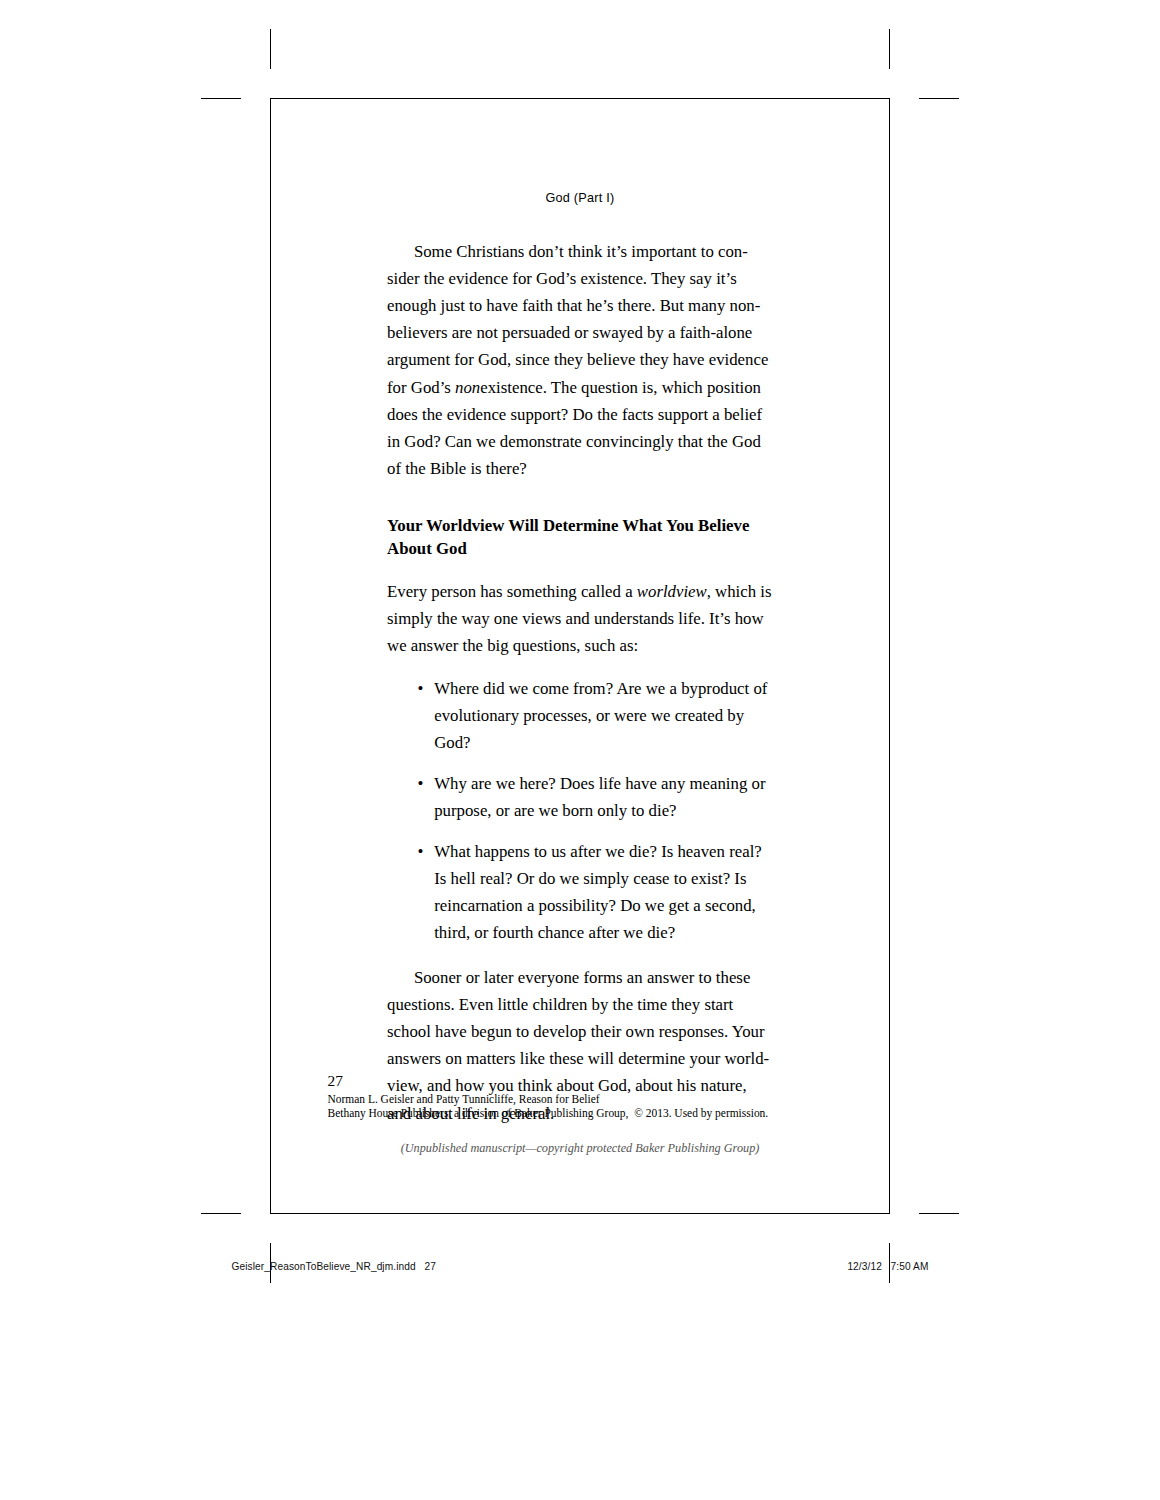God (Part I)
Some Christians don’t think it’s important to consider the evidence for God’s existence. They say it’s enough just to have faith that he’s there. But many nonbelievers are not persuaded or swayed by a faith-alone argument for God, since they believe they have evidence for God’s nonexistence. The question is, which position does the evidence support? Do the facts support a belief in God? Can we demonstrate convincingly that the God of the Bible is there?
Your Worldview Will Determine What You Believe
About God
Every person has something called a worldview, which is simply the way one views and understands life. It’s how we answer the big questions, such as:
Where did we come from? Are we a byproduct of evolutionary processes, or were we created by God?
Why are we here? Does life have any meaning or purpose, or are we born only to die?
What happens to us after we die? Is heaven real? Is hell real? Or do we simply cease to exist? Is reincarnation a possibility? Do we get a second, third, or fourth chance after we die?
Sooner or later everyone forms an answer to these questions. Even little children by the time they start school have begun to develop their own responses. Your answers on matters like these will determine your worldview, and how you think about God, about his nature, and about life in general.
27
Norman L. Geisler and Patty Tunnicliffe, Reason for Belief
Bethany House Publishers, a division of Baker Publishing Group, © 2013. Used by permission.
(Unpublished manuscript—copyright protected Baker Publishing Group)
Geisler_ReasonToBelieve_NR_djm.indd 27 12/3/12 7:50 AM